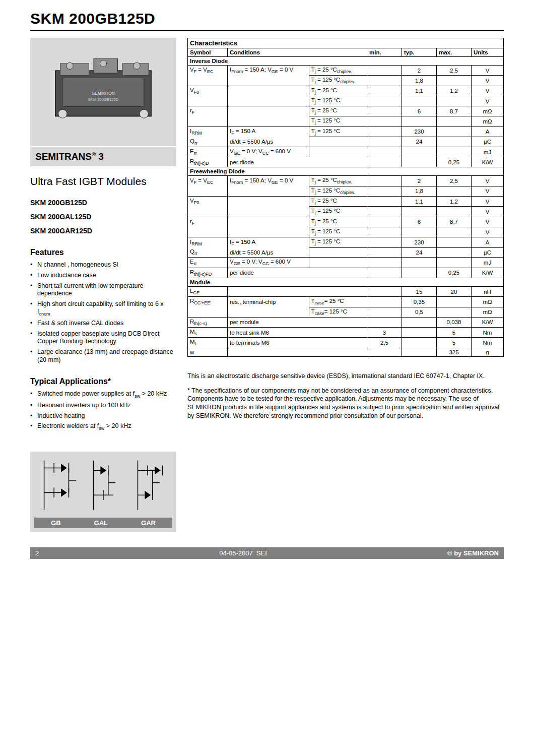SKM 200GB125D
SEMIKRON SKM 200GB125D
SEMITRANS® 3
Ultra Fast IGBT Modules
SKM 200GB125D
SKM 200GAL125D
SKM 200GAR125D
Features
N channel , homogeneous Si
Low inductance case
Short tail current with low temperature dependence
High short circuit capability, self limiting to 6 x Icnom
Fast & soft inverse CAL diodes
Isolated copper baseplate using DCB Direct Copper Bonding Technology
Large clearance (13 mm) and creepage distance (20 mm)
Typical Applications*
Switched mode power supplies at fsw > 20 kHz
Resonant inverters up to 100 kHz
Inductive heating
Electronic welders at fsw > 20 kHz
GB GAL GAR
| Characteristics |
| Symbol | Conditions | min. | typ. | max. | Units |
| Inverse Diode |
| V F = V EC | I Fnom = 150 A; V GE = 0 V | T j = 25 °C chiplev. | | 2 | 2,5 | V |
| | | T j = 125 °C chiplev. | | 1,8 | | V |
| V F0 | | T j = 25 °C | | 1,1 | 1,2 | V |
| | | T j = 125 °C | | | | V |
| r F | | T j = 25 °C | | 6 | 8,7 | mΩ |
| | | T j = 125 °C | | | | mΩ |
| I RRM | I F = 150 A | T j = 125 °C | | 230 | | A |
| Q rr | di/dt = 5500 A/µs | | | 24 | | µC |
| E rr | V GE = 0 V; V CC = 600 V | | | | | mJ |
| R th(j-c)D | per diode | | | 0,25 | K/W |
| Freewheeling Diode |
| V F = V EC | I Fnom = 150 A; V GE = 0 V | T j = 25 °C chiplev. | | 2 | 2,5 | V |
| | | T j = 125 °C chiplev. | | 1,8 | | V |
| V F0 | | T j = 25 °C | | 1,1 | 1,2 | V |
| | | T j = 125 °C | | | | V |
| r F | | T j = 25 °C | | 6 | 8,7 | V |
| | | T j = 125 °C | | | | V |
| I RRM | I F = 150 A | T j = 125 °C | | 230 | | A |
| Q rr | di/dt = 5500 A/µs | | | 24 | | µC |
| E rr | V GE = 0 V; V CC = 600 V | | | | | mJ |
| R th(j-c)FD | per diode | | | 0,25 | K/W |
| Module |
| L CE | | | 15 | 20 | nH |
| R CC'+EE' | res., terminal-chip | T case = 25 °C | | 0,35 | | mΩ |
| | | T case = 125 °C | | 0,5 | | mΩ |
| R th(c-s) | per module | | | 0,038 | K/W |
| M s | to heat sink M6 | 3 | | 5 | Nm |
| M t | to terminals M6 | 2,5 | | 5 | Nm |
| w | | | | 325 | g |
This is an electrostatic discharge sensitive device (ESDS), international standard IEC 60747-1, Chapter IX.
* The specifications of our components may not be considered as an assurance of component characteristics. Components have to be tested for the respective application. Adjustments may be necessary. The use of SEMIKRON products in life support appliances and systems is subject to prior specification and written approval by SEMIKRON. We therefore strongly recommend prior consultation of our personal.
2 04-05-2007 SEI © by SEMIKRON